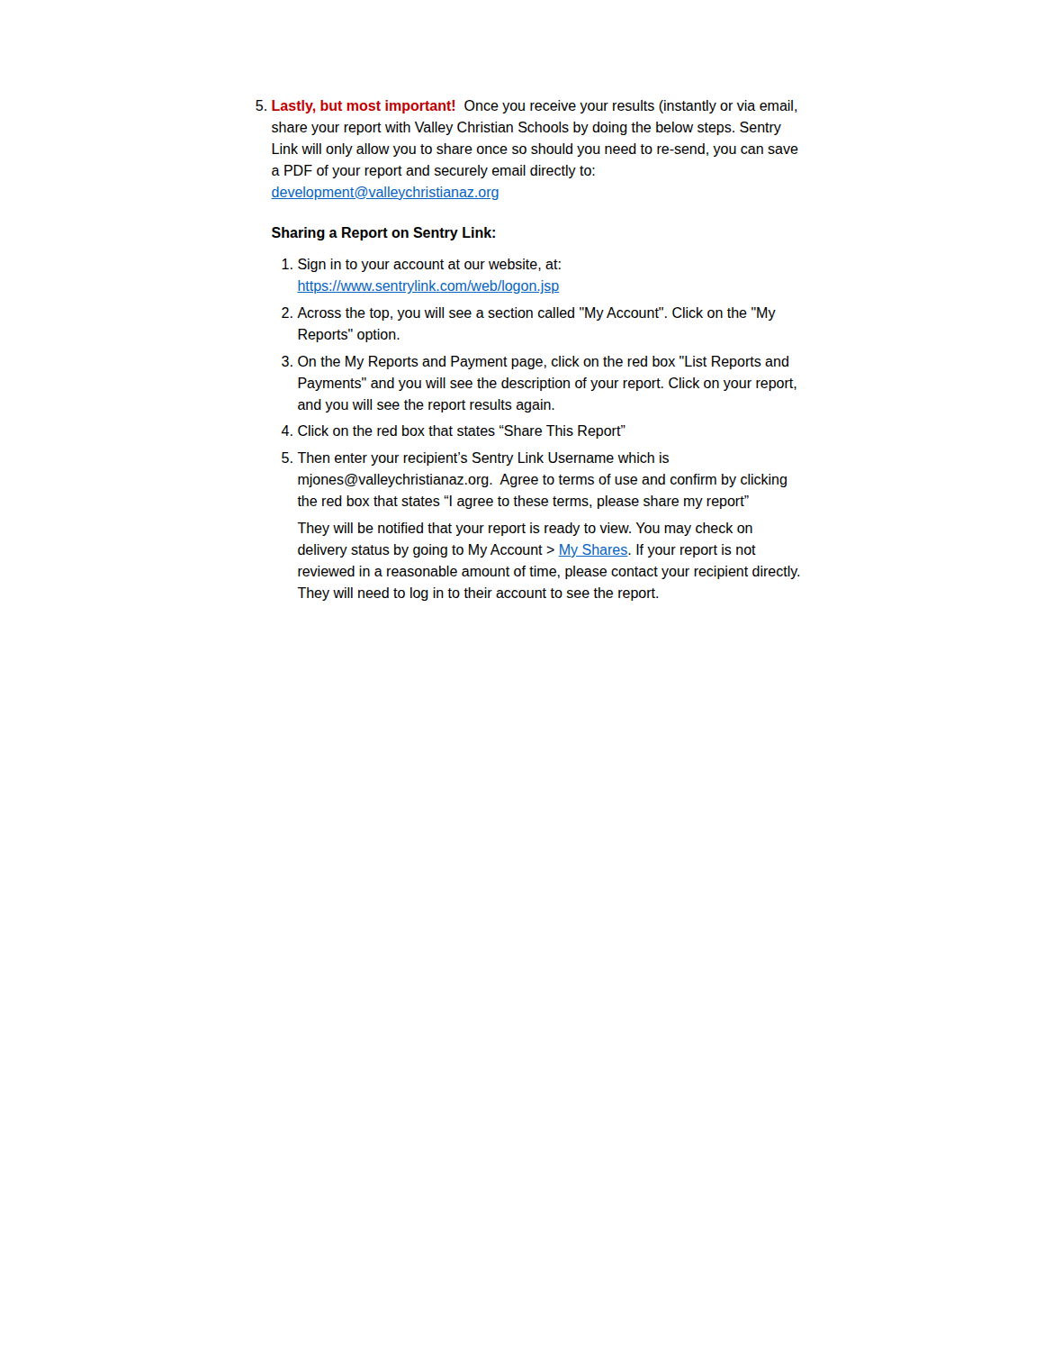Lastly, but most important! Once you receive your results (instantly or via email, share your report with Valley Christian Schools by doing the below steps. Sentry Link will only allow you to share once so should you need to re-send, you can save a PDF of your report and securely email directly to: development@valleychristianaz.org
Sharing a Report on Sentry Link:
Sign in to your account at our website, at: https://www.sentrylink.com/web/logon.jsp
Across the top, you will see a section called "My Account". Click on the "My Reports" option.
On the My Reports and Payment page, click on the red box "List Reports and Payments" and you will see the description of your report. Click on your report, and you will see the report results again.
Click on the red box that states “Share This Report”
Then enter your recipient’s Sentry Link Username which is mjones@valleychristianaz.org. Agree to terms of use and confirm by clicking the red box that states “I agree to these terms, please share my report”
They will be notified that your report is ready to view. You may check on delivery status by going to My Account > My Shares. If your report is not reviewed in a reasonable amount of time, please contact your recipient directly. They will need to log in to their account to see the report.